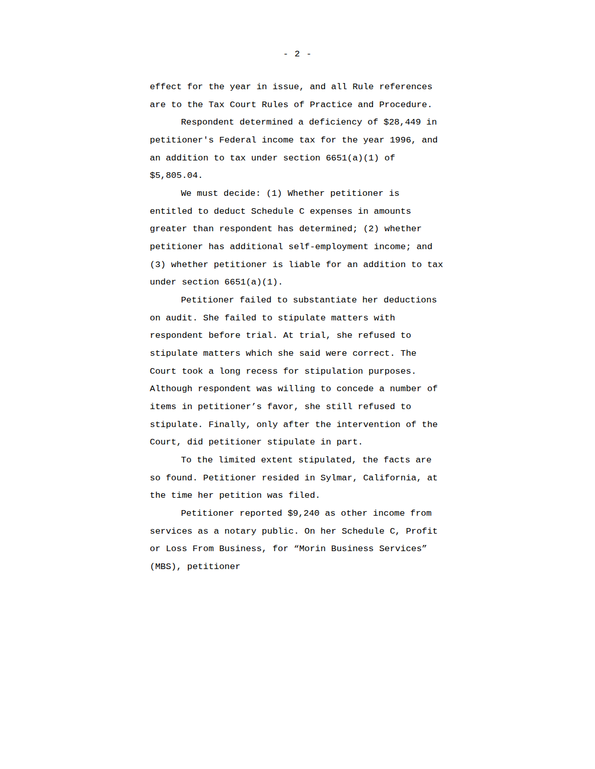- 2 -
effect for the year in issue, and all Rule references are to the Tax Court Rules of Practice and Procedure.
Respondent determined a deficiency of $28,449 in petitioner's Federal income tax for the year 1996, and an addition to tax under section 6651(a)(1) of $5,805.04.
We must decide: (1) Whether petitioner is entitled to deduct Schedule C expenses in amounts greater than respondent has determined; (2) whether petitioner has additional self-employment income; and (3) whether petitioner is liable for an addition to tax under section 6651(a)(1).
Petitioner failed to substantiate her deductions on audit. She failed to stipulate matters with respondent before trial. At trial, she refused to stipulate matters which she said were correct. The Court took a long recess for stipulation purposes. Although respondent was willing to concede a number of items in petitioner’s favor, she still refused to stipulate. Finally, only after the intervention of the Court, did petitioner stipulate in part.
To the limited extent stipulated, the facts are so found. Petitioner resided in Sylmar, California, at the time her petition was filed.
Petitioner reported $9,240 as other income from services as a notary public. On her Schedule C, Profit or Loss From Business, for “Morin Business Services” (MBS), petitioner